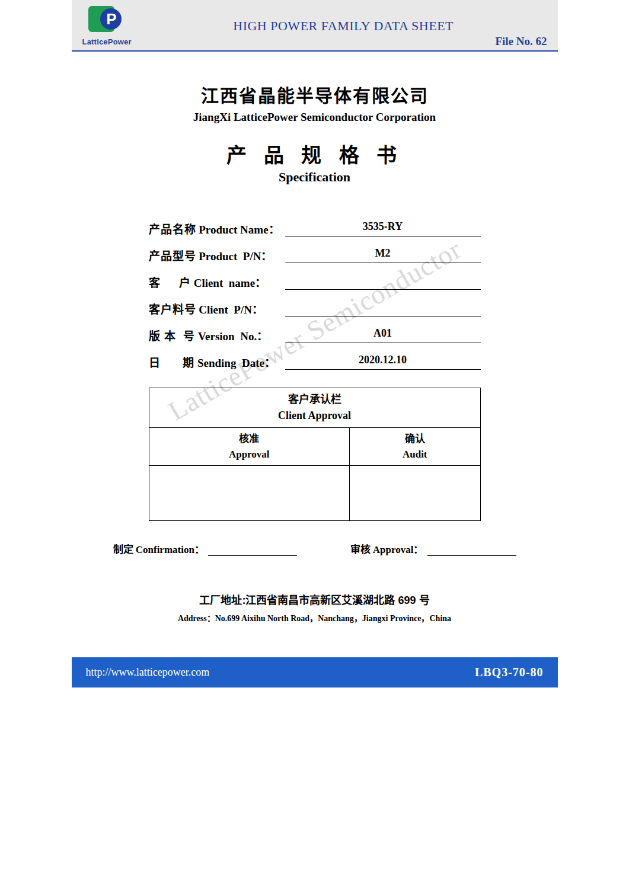P
LatticePower
HIGH POWER FAMILY DATA SHEET
File No. 62
LatticePower Semiconductor
江西省晶能半导体有限公司
JiangXi LatticePower Semiconductor Corporation
产 品 规 格 书
Specification
产品名称 Product Name：
3535-RY
产品型号 Product P/N：
M2
客 户 Client name：
客户料号 Client P/N：
版 本 号 Version No.：
A01
日 期 Sending Date：
2020.12.10
| 客户承认栏 Client Approval |
| 核准 Approval | 确认 Audit |
制定 Confirmation：
审核 Approval：
工厂地址:江西省南昌市高新区艾溪湖北路 699 号
Address：No.699 Aixihu North Road，Nanchang，Jiangxi Province，China
http://www.latticepower.com
LBQ3-70-80